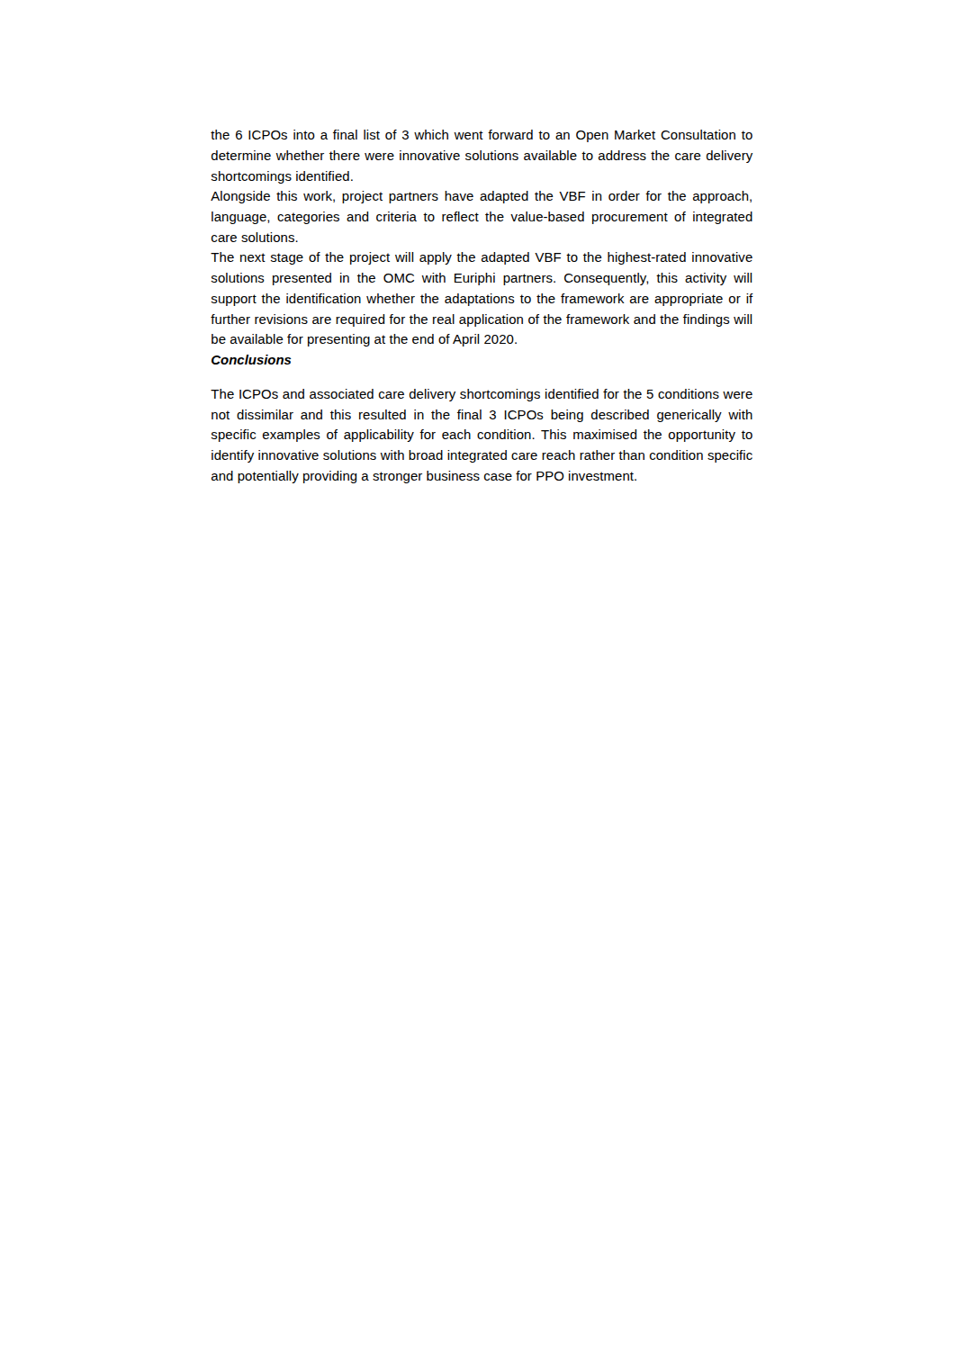the 6 ICPOs into a final list of 3 which went forward to an Open Market Consultation to determine whether there were innovative solutions available to address the care delivery shortcomings identified.
Alongside this work, project partners have adapted the VBF in order for the approach, language, categories and criteria to reflect the value-based procurement of integrated care solutions.
The next stage of the project will apply the adapted VBF to the highest-rated innovative solutions presented in the OMC with Euriphi partners. Consequently, this activity will support the identification whether the adaptations to the framework are appropriate or if further revisions are required for the real application of the framework and the findings will be available for presenting at the end of April 2020.
Conclusions
The ICPOs and associated care delivery shortcomings identified for the 5 conditions were not dissimilar and this resulted in the final 3 ICPOs being described generically with specific examples of applicability for each condition. This maximised the opportunity to identify innovative solutions with broad integrated care reach rather than condition specific and potentially providing a stronger business case for PPO investment.